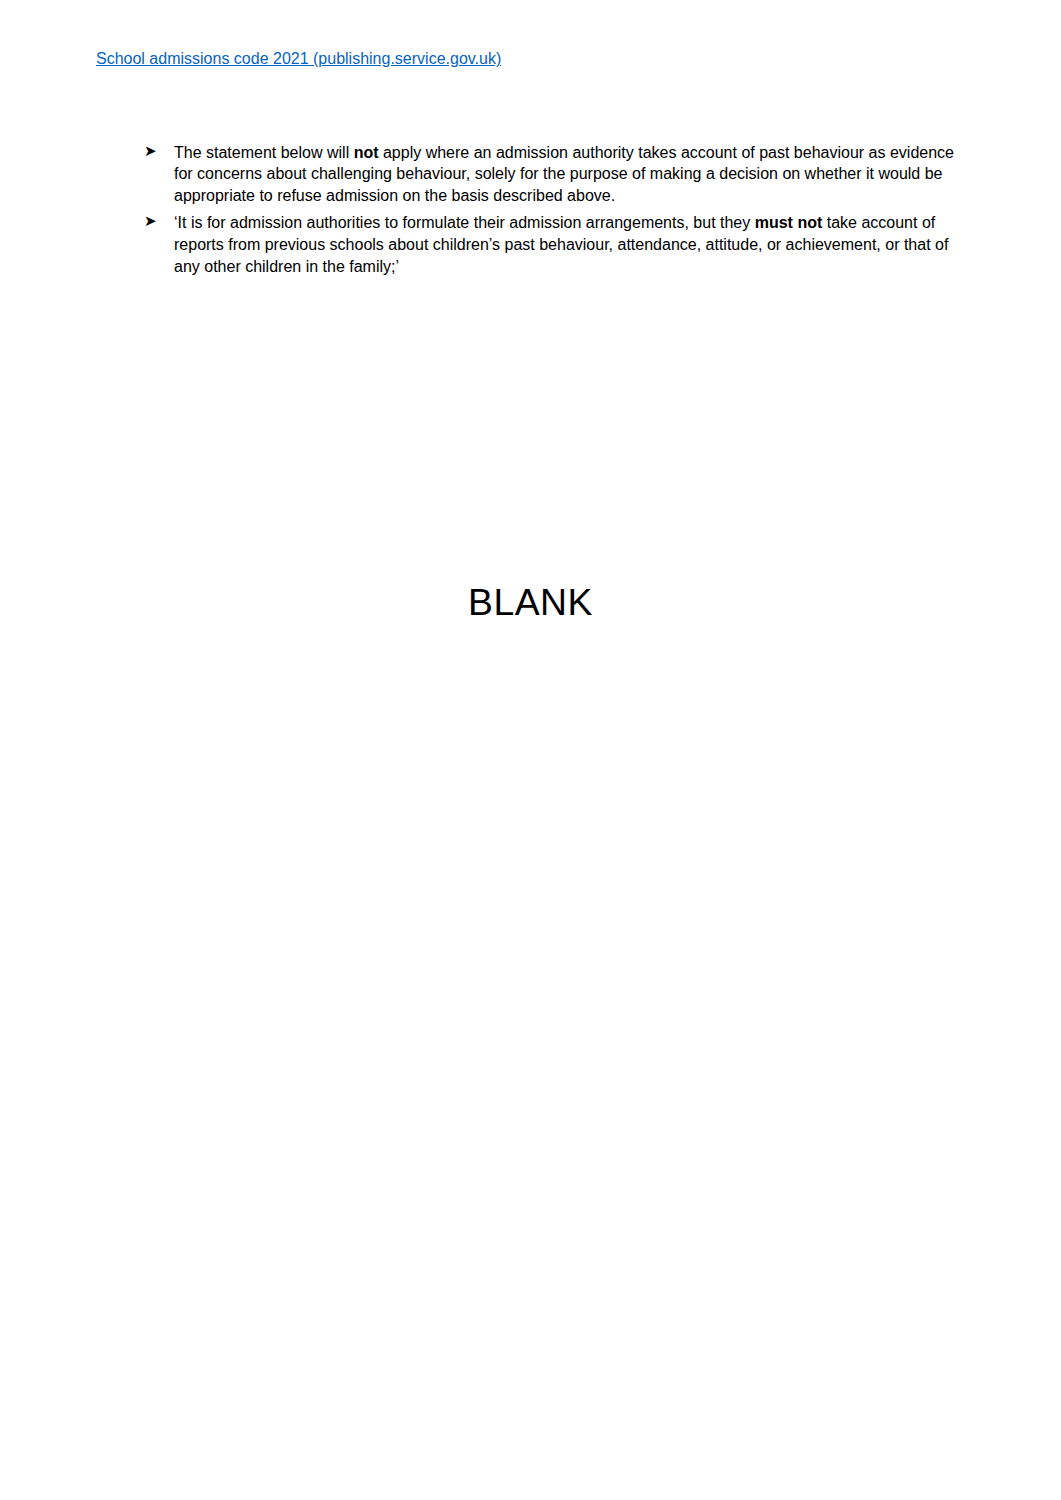School admissions code 2021 (publishing.service.gov.uk)
The statement below will not apply where an admission authority takes account of past behaviour as evidence for concerns about challenging behaviour, solely for the purpose of making a decision on whether it would be appropriate to refuse admission on the basis described above.
‘It is for admission authorities to formulate their admission arrangements, but they must not take account of reports from previous schools about children’s past behaviour, attendance, attitude, or achievement, or that of any other children in the family;’
BLANK